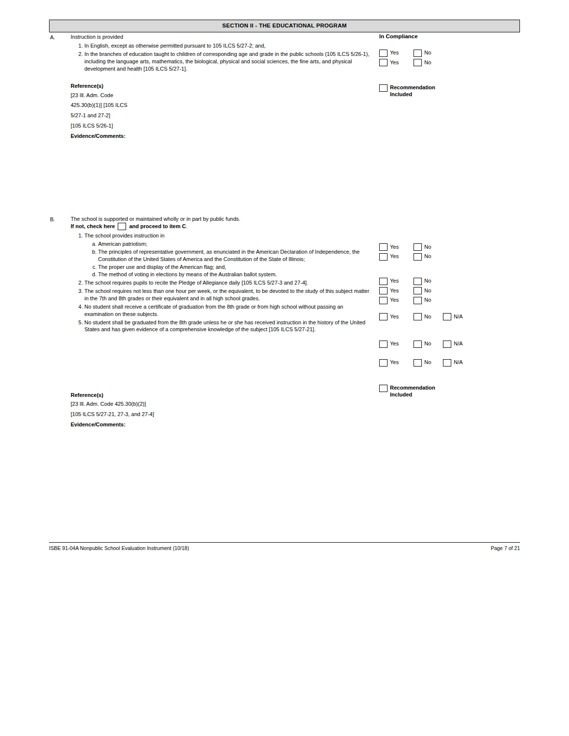SECTION II - THE EDUCATIONAL PROGRAM
| / A. / Instruction is provided In English, except as otherwise permitted pursuant to 105 ILCS 5/27-2; and, In the branches of education taught to children of corresponding age and grade in the public schools (105 ILCS 5/26-1), including the language arts, mathematics, the biological, physical and social sciences, the fine arts, and physical development and health [105 ILCS 5/27-1]. / | In Compliance Yes No Yes No |
| / / Reference(s) [23 Ill. Adm. Code 425.30(b)(1)] [105 ILCS 5/27-1 and 27-2] [105 ILCS 5/26-1] Evidence/Comments: / | Recommendation Included |
| / B. / The school is supported or maintained wholly or in part by public funds. If not, check here and proceed to item C . The school provides instruction in American patriotism; The principles of representative government, as enunciated in the American Declaration of Independence, the Constitution of the United States of America and the Constitution of the State of Illinois; The proper use and display of the American flag; and, The method of voting in elections by means of the Australian ballot system. The school requires pupils to recite the Pledge of Allegiance daily [105 ILCS 5/27-3 and 27-4]. The school requires not less than one hour per week, or the equivalent, to be devoted to the study of this subject matter in the 7th and 8th grades or their equivalent and in all high school grades. No student shall receive a certificate of graduation from the 8th grade or from high school without passing an examination on these subjects. No student shall be graduated from the 8th grade unless he or she has received instruction in the history of the United States and has given evidence of a comprehensive knowledge of the subject [105 ILCS 5/27-21]. / | Yes No Yes No Yes No Yes No Yes No Yes No N/A Yes No N/A Yes No N/A |
| / / Reference(s) [23 Ill. Adm. Code 425.30(b)(2)] [105 ILCS 5/27-21, 27-3, and 27-4] Evidence/Comments: / | Recommendation Included |
ISBE 91-04A Nonpublic School Evaluation Instrument (10/18)
Page 7 of 21